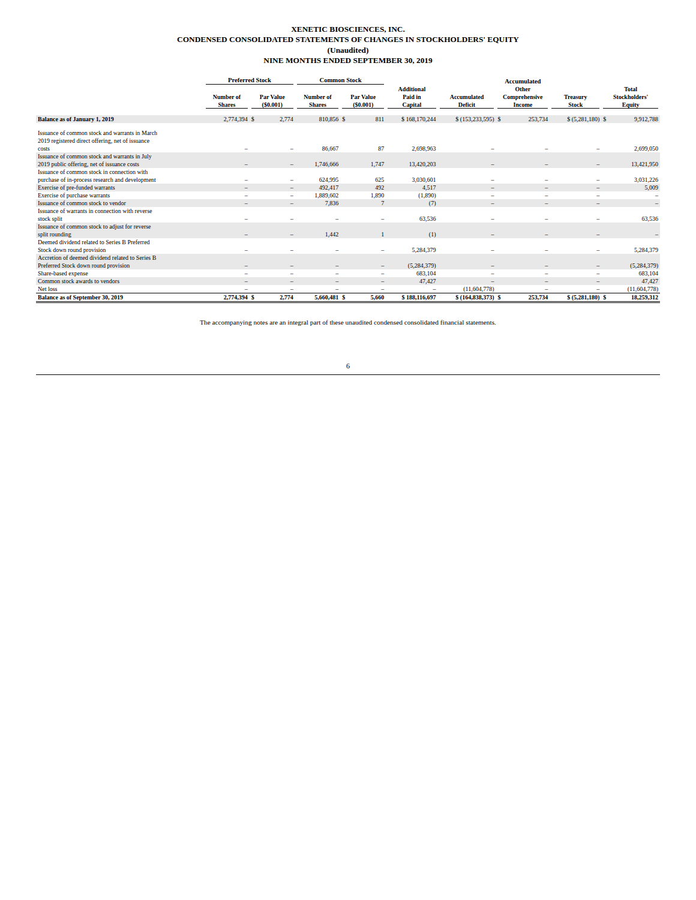XENETIC BIOSCIENCES, INC. CONDENSED CONSOLIDATED STATEMENTS OF CHANGES IN STOCKHOLDERS' EQUITY (Unaudited) NINE MONTHS ENDED SEPTEMBER 30, 2019
| | Preferred Stock | Common Stock | | | Accumulated | | |
| | | | Additional | | Other | | Total |
| | Number of | Par Value | Number of | Par Value | Paid in | Accumulated | Comprehensive | Treasury | Stockholders' |
| | Shares | ($0.001) | Shares | ($0.001) | Capital | Deficit | Income | Stock | Equity |
| Balance as of January 1, 2019 | 2,774,394 | $ | 2,774 | 810,856 | $ | 811 | $ 168,170,244 | $ (153,233,595) | $ | 253,734 | $ (5,281,180) | $ | 9,912,788 |
| Issuance of common stock and warrants in March | |
| 2019 registered direct offering, net of issuance | |
| costs | – | | – | 86,667 | | 87 | 2,698,963 | – | | – | – | | 2,699,050 |
| Issuance of common stock and warrants in July | |
| 2019 public offering, net of issuance costs | – | | – | 1,746,666 | | 1,747 | 13,420,203 | – | | – | – | | 13,421,950 |
| Issuance of common stock in connection with | |
| purchase of in-process research and development | – | | – | 624,995 | | 625 | 3,030,601 | – | | – | – | | 3,031,226 |
| Exercise of pre-funded warrants | – | | – | 492,417 | | 492 | 4,517 | – | | – | – | | 5,009 |
| Exercise of purchase warrants | – | | – | 1,889,602 | | 1,890 | (1,890) | – | | – | – | | – |
| Issuance of common stock to vendor | – | | – | 7,836 | | 7 | (7) | – | | – | – | | – |
| Issuance of warrants in connection with reverse | |
| stock split | – | | – | – | | – | 63,536 | – | | – | – | | 63,536 |
| Issuance of common stock to adjust for reverse | |
| split rounding | – | | – | 1,442 | | 1 | (1) | – | | – | – | | – |
| Deemed dividend related to Series B Preferred | |
| Stock down round provision | – | | – | – | | – | 5,284,379 | – | | – | – | | 5,284,379 |
| Accretion of deemed dividend related to Series B | |
| Preferred Stock down round provision | – | | – | – | | – | (5,284,379) | – | | – | – | | (5,284,379) |
| Share-based expense | – | | – | – | | – | 683,104 | – | | – | – | | 683,104 |
| Common stock awards to vendors | – | | – | – | | – | 47,427 | – | | – | – | | 47,427 |
| Net loss | – | | – | – | | – | – | (11,604,778) | | – | – | | (11,604,778) |
| Balance as of September 30, 2019 | 2,774,394 | $ | 2,774 | 5,660,481 | $ | 5,660 | $ 188,116,697 | $ (164,838,373) | $ | 253,734 | $ (5,281,180) | $ | 18,259,312 |
The accompanying notes are an integral part of these unaudited condensed consolidated financial statements.
6